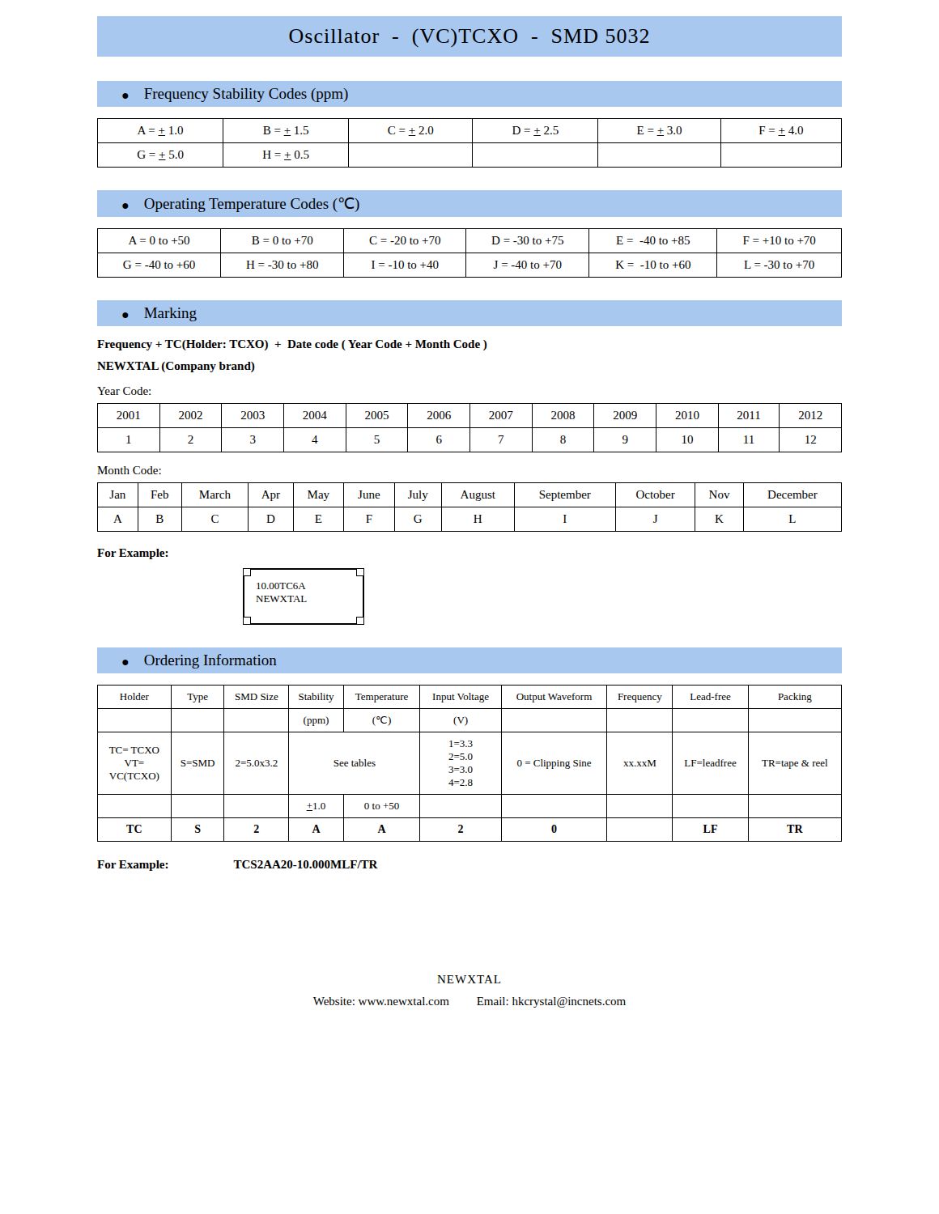Oscillator - (VC)TCXO - SMD 5032
●Frequency Stability Codes (ppm)
| A = + 1.0 | B = + 1.5 | C = + 2.0 | D = + 2.5 | E = + 3.0 | F = + 4.0 |
| G = + 5.0 | H = + 0.5 | | | | |
●Operating Temperature Codes (℃)
| A = 0 to +50 | B = 0 to +70 | C = -20 to +70 | D = -30 to +75 | E = -40 to +85 | F = +10 to +70 |
| G = -40 to +60 | H = -30 to +80 | I = -10 to +40 | J = -40 to +70 | K = -10 to +60 | L = -30 to +70 |
●Marking
Frequency + TC(Holder: TCXO) + Date code ( Year Code + Month Code )
NEWXTAL (Company brand)
Year Code:
| 2001 | 2002 | 2003 | 2004 | 2005 | 2006 | 2007 | 2008 | 2009 | 2010 | 2011 | 2012 |
| 1 | 2 | 3 | 4 | 5 | 6 | 7 | 8 | 9 | 10 | 11 | 12 |
Month Code:
| Jan | Feb | March | Apr | May | June | July | August | September | October | Nov | December |
| A | B | C | D | E | F | G | H | I | J | K | L |
For Example:
10.00TC6A
NEWXTAL
●Ordering Information
| Holder | Type | SMD Size | Stability | Temperature | Input Voltage | Output Waveform | Frequency | Lead-free | Packing |
| | | | (ppm) | (℃) | (V) | | | | |
| TC= TCXO VT= VC(TCXO) | S=SMD | 2=5.0x3.2 | See tables | 1=3.3 2=5.0 3=3.0 4=2.8 | 0 = Clipping Sine | xx.xxM | LF=leadfree | TR=tape & reel |
| | | | + 1.0 | 0 to +50 | | | | | |
| TC | S | 2 | A | A | 2 | 0 | | LF | TR |
For Example: TCS2AA20-10.000MLF/TR
NEWXTAL
Website: www.newxtal.com Email: hkcrystal@incnets.com